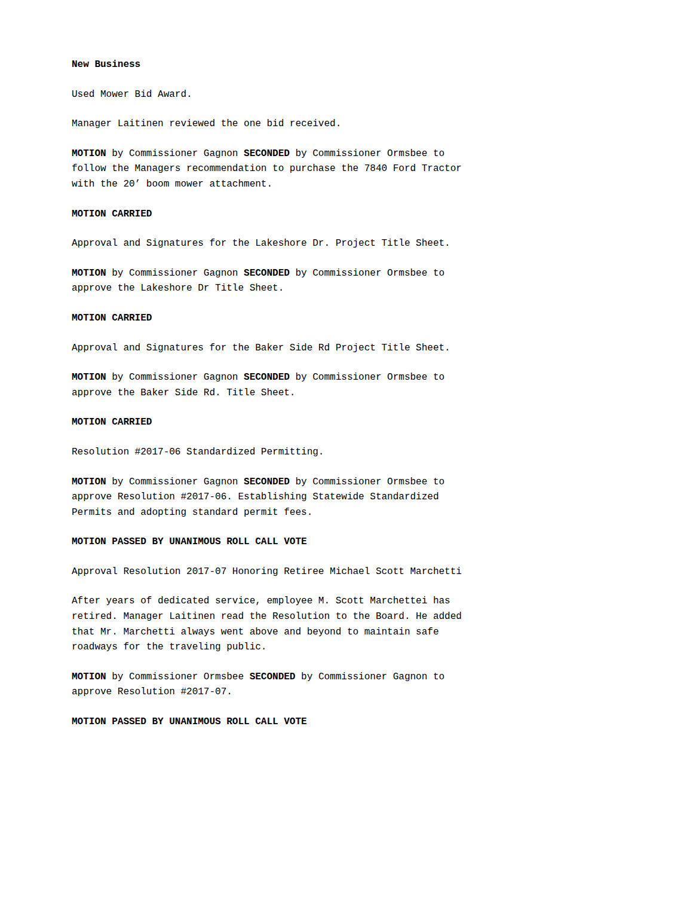New Business
Used Mower Bid Award.
Manager Laitinen reviewed the one bid received.
MOTION by Commissioner Gagnon SECONDED by Commissioner Ormsbee to follow the Managers recommendation to purchase the 7840 Ford Tractor with the 20’ boom mower attachment.
MOTION CARRIED
Approval and Signatures for the Lakeshore Dr. Project Title Sheet.
MOTION by Commissioner Gagnon SECONDED by Commissioner Ormsbee to approve the Lakeshore Dr Title Sheet.
MOTION CARRIED
Approval and Signatures for the Baker Side Rd Project Title Sheet.
MOTION by Commissioner Gagnon SECONDED by Commissioner Ormsbee to approve the Baker Side Rd. Title Sheet.
MOTION CARRIED
Resolution #2017-06 Standardized Permitting.
MOTION by Commissioner Gagnon SECONDED by Commissioner Ormsbee to approve Resolution #2017-06. Establishing Statewide Standardized Permits and adopting standard permit fees.
MOTION PASSED BY UNANIMOUS ROLL CALL VOTE
Approval Resolution 2017-07 Honoring Retiree Michael Scott Marchetti
After years of dedicated service, employee M. Scott Marchettei has retired. Manager Laitinen read the Resolution to the Board. He added that Mr. Marchetti always went above and beyond to maintain safe roadways for the traveling public.
MOTION by Commissioner Ormsbee SECONDED by Commissioner Gagnon to approve Resolution #2017-07.
MOTION PASSED BY UNANIMOUS ROLL CALL VOTE